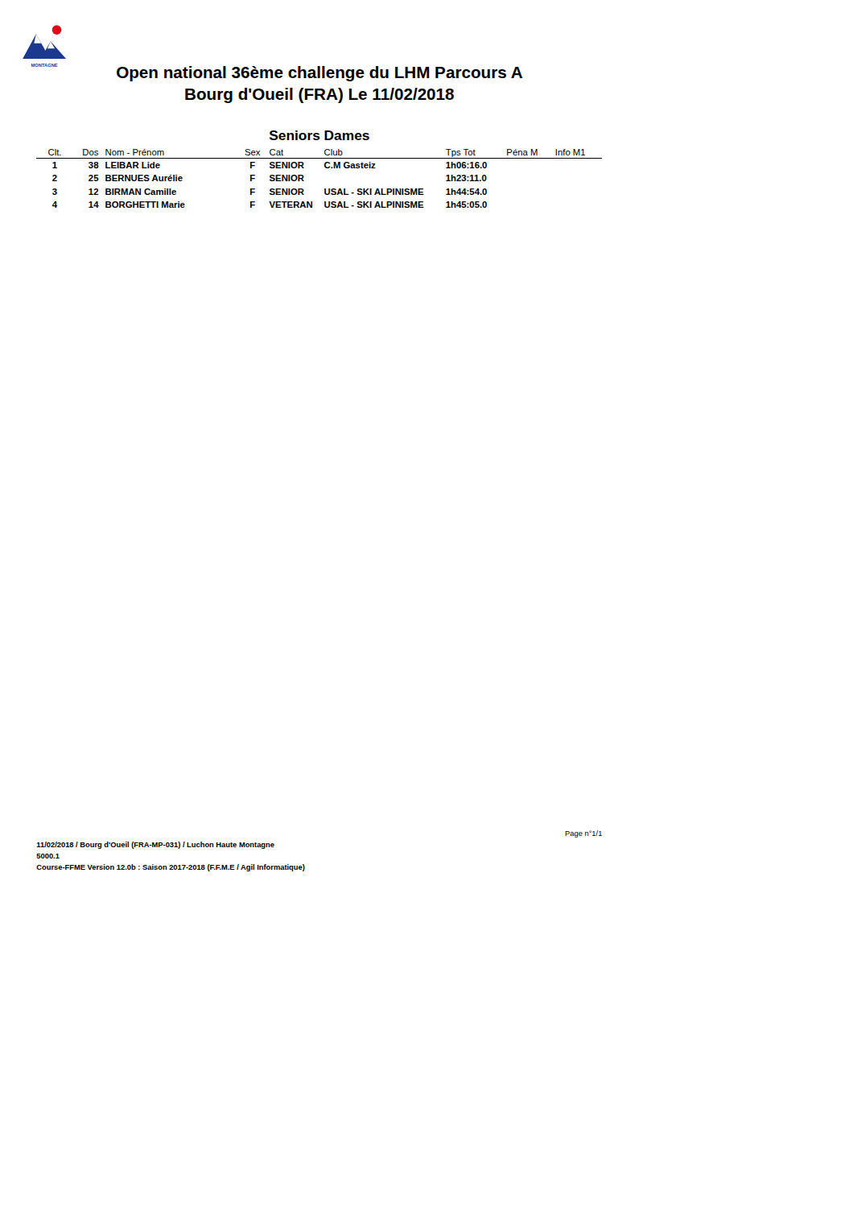MONTAGNE
Open national 36ème challenge du LHM Parcours A
Bourg d'Oueil (FRA) Le 11/02/2018
Seniors Dames
| Clt. | Dos | Nom - Prénom | Sex | Cat | Club | Tps Tot | Péna M | Info M1 |
| --- | --- | --- | --- | --- | --- | --- | --- | --- |
| 1 | 38 | LEIBAR Lide | F | SENIOR | C.M Gasteiz | 1h06:16.0 | | |
| 2 | 25 | BERNUES Aurélie | F | SENIOR | | 1h23:11.0 | | |
| 3 | 12 | BIRMAN Camille | F | SENIOR | USAL - SKI ALPINISME | 1h44:54.0 | | |
| 4 | 14 | BORGHETTI Marie | F | VETERAN | USAL - SKI ALPINISME | 1h45:05.0 | | |
Page n°1/1
11/02/2018 / Bourg d'Oueil (FRA-MP-031) / Luchon Haute Montagne
5000.1
Course-FFME Version 12.0b : Saison 2017-2018 (F.F.M.E / Agil Informatique)